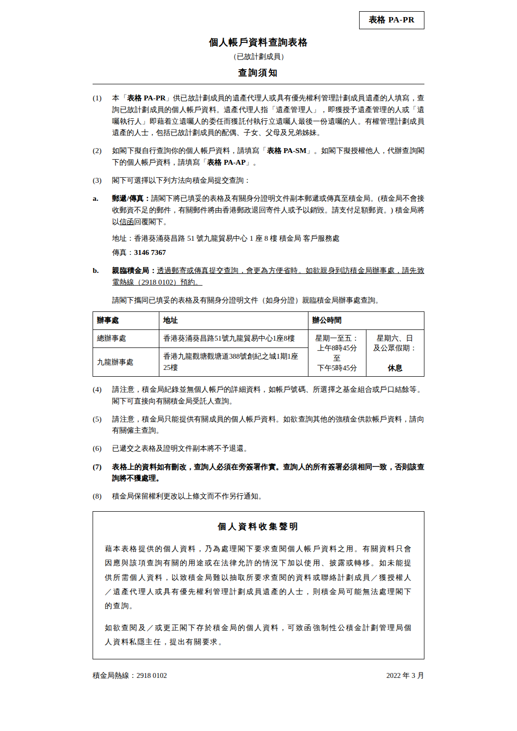表格 PA-PR
個人帳戶資料查詢表格
（已故計劃成員）
查詢須知
本「表格 PA-PR」供已故計劃成員的遺產代理人或具有優先權利管理計劃成員遺產的人填寫，查詢已故計劃成員的個人帳戶資料。遺產代理人指「遺產管理人」，即獲授予遺產管理的人或「遺囑執行人」即藉着立遺囑人的委任而獲託付執行立遺囑人最後一份遺囑的人。有權管理計劃成員遺產的人士，包括已故計劃成員的配偶、子女、父母及兄弟姊妹。
如閣下擬自行查詢你的個人帳戶資料，請填寫「表格 PA-SM」。如閣下擬授權他人，代辦查詢閣下的個人帳戶資料，請填寫「表格 PA-AP」。
閣下可選擇以下列方法向積金局提交查詢：
a. 郵遞/傳真：請閣下將已填妥的表格及有關身分證明文件副本郵遞或傳真至積金局。(積金局不會接收郵資不足的郵件，有關郵件將由香港郵政退回寄件人或予以銷毀。請支付足額郵資。) 積金局將以信函回覆閣下。
地址：香港葵涌葵昌路 51 號九龍貿易中心 1 座 8 樓 積金局 客戶服務處
傳真：3146 7367
b. 親臨積金局：透過郵寄或傳真提交查詢，會更為方便省時。如欲親身到訪積金局辦事處，請先致電熱線（2918 0102）預約。
請閣下攜同已填妥的表格及有關身分證明文件（如身分證）親臨積金局辦事處查詢。
| 辦事處 | 地址 | 辦公時間 |
| --- | --- | --- |
| 總辦事處 | 香港葵涌葵昌路51號九龍貿易中心1座8樓 | 星期一至五： 上午8時45分 至 下午5時45分 | 星期六、日 及公眾假期： 休息 |
| 九龍辦事處 | 香港九龍觀塘觀塘道388號創紀之城1期1座25樓 |
請注意，積金局紀錄並無個人帳戶的詳細資料，如帳戶號碼、所選擇之基金組合或戶口結餘等。閣下可直接向有關積金局受託人查詢。
請注意，積金局只能提供有關成員的個人帳戶資料。如欲查詢其他的強積金供款帳戶資料，請向有關僱主查詢。
已遞交之表格及證明文件副本將不予退還。
表格上的資料如有刪改，查詢人必須在旁簽署作實。查詢人的所有簽署必須相同一致，否則該查詢將不獲處理。
積金局保留權利更改以上條文而不作另行通知。
個人資料收集聲明
藉本表格提供的個人資料，乃為處理閣下要求查閱個人帳戶資料之用。有關資料只會因應與該項查詢有關的用途或在法律允許的情況下加以使用、披露或轉移。如未能提供所需個人資料，以致積金局難以抽取所要求查閱的資料或聯絡計劃成員／獲授權人／遺產代理人或具有優先權利管理計劃成員遺產的人士，則積金局可能無法處理閣下的查詢。
如欲查閱及／或更正閣下存於積金局的個人資料，可致函強制性公積金計劃管理局個人資料私隱主任，提出有關要求。
積金局熱線：2918 0102
2022 年 3 月